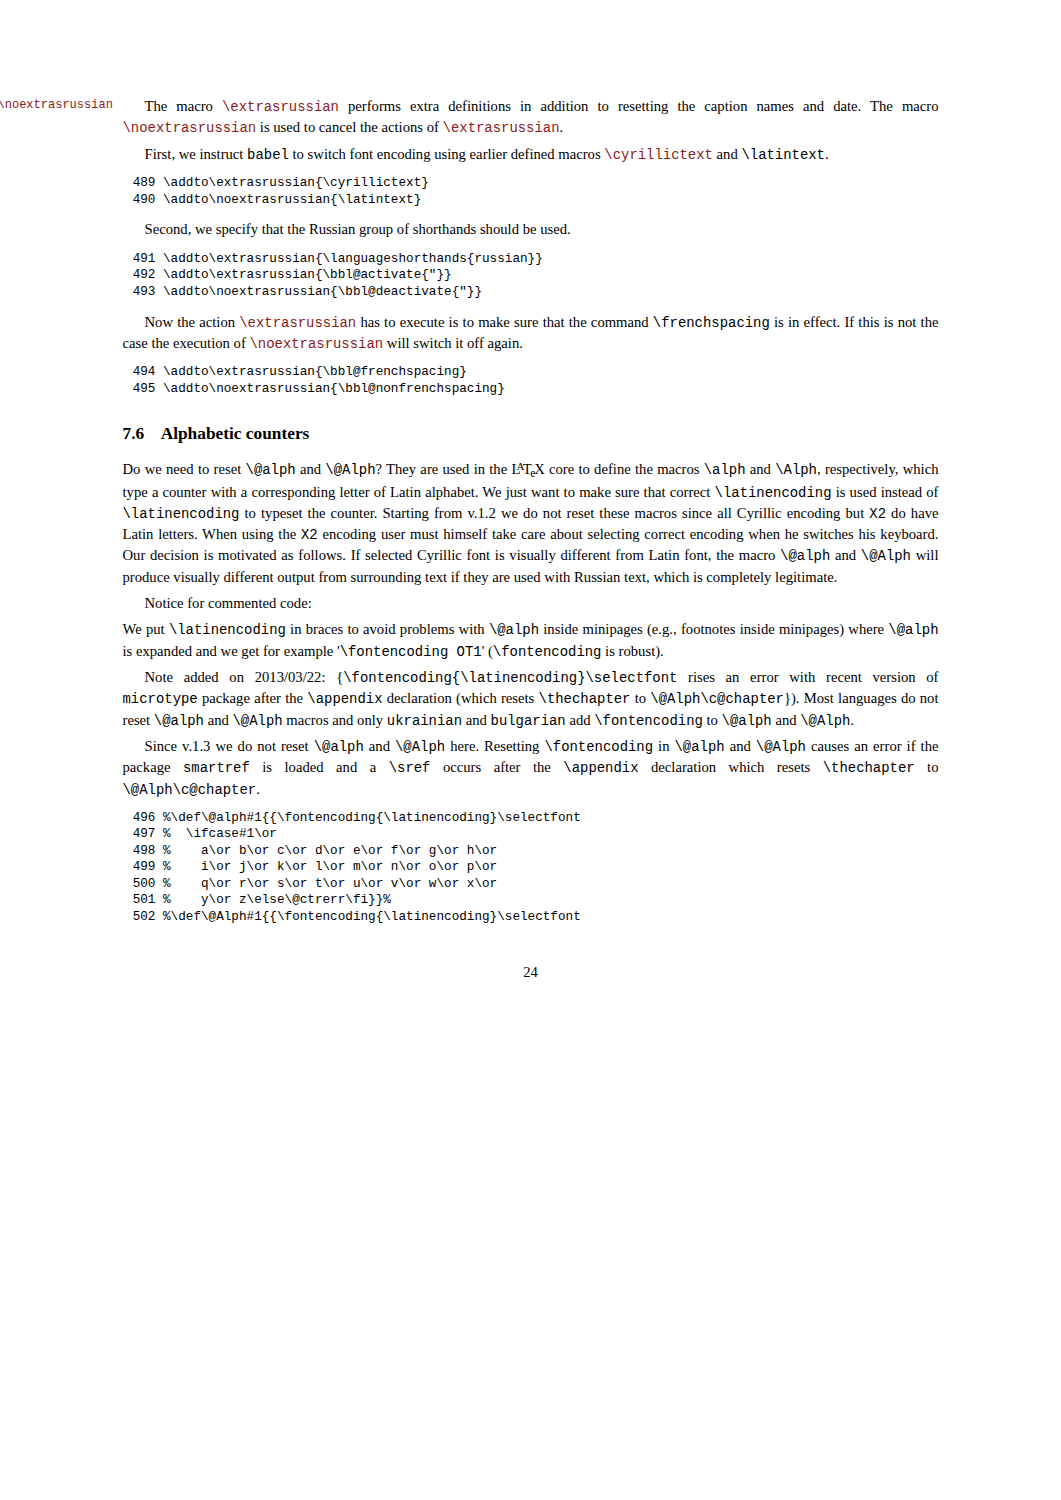\noextrasrussian
The macro \extrasrussian performs extra definitions in addition to resetting the caption names and date. The macro \noextrasrussian is used to cancel the actions of \extrasrussian.
First, we instruct babel to switch font encoding using earlier defined macros \cyrillictext and \latintext.
489\addto\extrasrussian{\cyrillictext} 490\addto\noextrasrussian{\latintext}
Second, we specify that the Russian group of shorthands should be used.
491\addto\extrasrussian{\languageshorthands{russian}} 492\addto\extrasrussian{\bbl@activate{"}} 493\addto\noextrasrussian{\bbl@deactivate{"}}
Now the action \extrasrussian has to execute is to make sure that the command \frenchspacing is in effect. If this is not the case the execution of \noextrasrussian will switch it off again.
494\addto\extrasrussian{\bbl@frenchspacing} 495\addto\noextrasrussian{\bbl@nonfrenchspacing}
7.6 Alphabetic counters
Do we need to reset \@alph and \@Alph? They are used in the LaTeX core to define the macros \alph and \Alph, respectively, which type a counter with a corresponding letter of Latin alphabet. We just want to make sure that correct \latinencoding is used instead of \latinencoding to typeset the counter. Starting from v.1.2 we do not reset these macros since all Cyrillic encoding but X2 do have Latin letters. When using the X2 encoding user must himself take care about selecting correct encoding when he switches his keyboard. Our decision is motivated as follows. If selected Cyrillic font is visually different from Latin font, the macro \@alph and \@Alph will produce visually different output from surrounding text if they are used with Russian text, which is completely legitimate.
Notice for commented code:
We put \latinencoding in braces to avoid problems with \@alph inside minipages (e.g., footnotes inside minipages) where \@alph is expanded and we get for example '\fontencoding OT1' (\fontencoding is robust).
Note added on 2013/03/22: {\fontencoding{\latinencoding}\selectfont rises an error with recent version of microtype package after the \appendix declaration (which resets \thechapter to \@Alph\c@chapter}). Most languages do not reset \@alph and \@Alph macros and only ukrainian and bulgarian add \fontencoding to \@alph and \@Alph.
Since v.1.3 we do not reset \@alph and \@Alph here. Resetting \fontencoding in \@alph and \@Alph causes an error if the package smartref is loaded and a \sref occurs after the \appendix declaration which resets \thechapter to \@Alph\c@chapter.
496%\def\@alph#1{{\fontencoding{\latinencoding}\selectfont 497% \ifcase#1\or 498% a\or b\or c\or d\or e\or f\or g\or h\or 499% i\or j\or k\or l\or m\or n\or o\or p\or 500% q\or r\or s\or t\or u\or v\or w\or x\or 501% y\or z\else\@ctrerr\fi}}% 502%\def\@Alph#1{{\fontencoding{\latinencoding}\selectfont
24